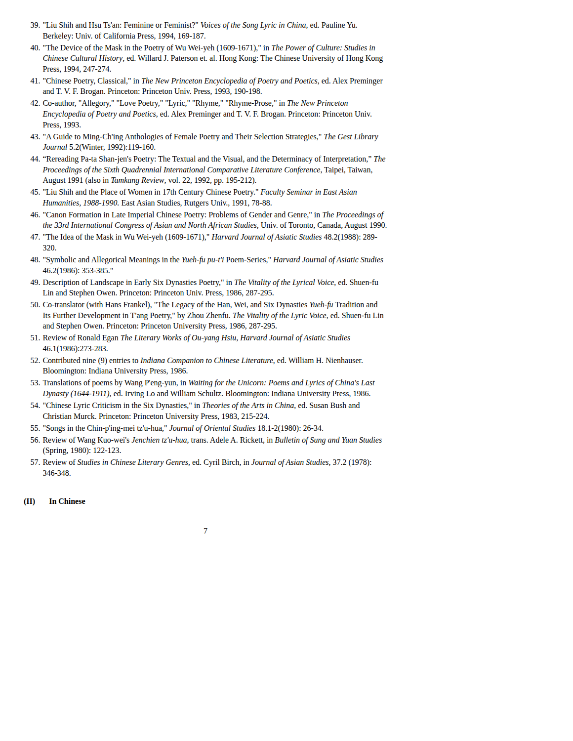39."Liu Shih and Hsu Ts'an: Feminine or Feminist?" Voices of the Song Lyric in China, ed. Pauline Yu. Berkeley: Univ. of California Press, 1994, 169-187.
40."The Device of the Mask in the Poetry of Wu Wei-yeh (1609-1671)," in The Power of Culture: Studies in Chinese Cultural History, ed. Willard J. Paterson et. al. Hong Kong: The Chinese University of Hong Kong Press, 1994, 247-274.
41."Chinese Poetry, Classical," in The New Princeton Encyclopedia of Poetry and Poetics, ed. Alex Preminger and T. V. F. Brogan. Princeton: Princeton Univ. Press, 1993, 190-198.
42. Co-author, "Allegory," "Love Poetry," "Lyric," "Rhyme," "Rhyme-Prose," in The New Princeton Encyclopedia of Poetry and Poetics, ed. Alex Preminger and T. V. F. Brogan. Princeton: Princeton Univ. Press, 1993.
43."A Guide to Ming-Ch'ing Anthologies of Female Poetry and Their Selection Strategies," The Gest Library Journal 5.2(Winter, 1992):119-160.
44.“Rereading Pa-ta Shan-jen's Poetry: The Textual and the Visual, and the Determinacy of Interpretation,” The Proceedings of the Sixth Quadrennial International Comparative Literature Conference, Taipei, Taiwan, August 1991 (also in Tamkang Review, vol. 22, 1992, pp. 195-212).
45."Liu Shih and the Place of Women in 17th Century Chinese Poetry." Faculty Seminar in East Asian Humanities, 1988-1990. East Asian Studies, Rutgers Univ., 1991, 78-88.
46."Canon Formation in Late Imperial Chinese Poetry: Problems of Gender and Genre," in The Proceedings of the 33rd International Congress of Asian and North African Studies, Univ. of Toronto, Canada, August 1990.
47."The Idea of the Mask in Wu Wei-yeh (1609-1671)," Harvard Journal of Asiatic Studies 48.2(1988): 289-320.
48."Symbolic and Allegorical Meanings in the Yueh-fu pu-t'i Poem-Series," Harvard Journal of Asiatic Studies 46.2(1986): 353-385."
49. Description of Landscape in Early Six Dynasties Poetry," in The Vitality of the Lyrical Voice, ed. Shuen-fu Lin and Stephen Owen. Princeton: Princeton Univ. Press, 1986, 287-295.
50. Co-translator (with Hans Frankel), "The Legacy of the Han, Wei, and Six Dynasties Yueh-fu Tradition and Its Further Development in T'ang Poetry," by Zhou Zhenfu. The Vitality of the Lyric Voice, ed. Shuen-fu Lin and Stephen Owen. Princeton: Princeton University Press, 1986, 287-295.
51. Review of Ronald Egan The Literary Works of Ou-yang Hsiu, Harvard Journal of Asiatic Studies 46.1(1986):273-283.
52. Contributed nine (9) entries to Indiana Companion to Chinese Literature, ed. William H. Nienhauser. Bloomington: Indiana University Press, 1986.
53. Translations of poems by Wang P'eng-yun, in Waiting for the Unicorn: Poems and Lyrics of China's Last Dynasty (1644-1911), ed. Irving Lo and William Schultz. Bloomington: Indiana University Press, 1986.
54."Chinese Lyric Criticism in the Six Dynasties," in Theories of the Arts in China, ed. Susan Bush and Christian Murck. Princeton: Princeton University Press, 1983, 215-224.
55."Songs in the Chin-p'ing-mei tz'u-hua," Journal of Oriental Studies 18.1-2(1980): 26-34.
56. Review of Wang Kuo-wei's Jenchien tz'u-hua, trans. Adele A. Rickett, in Bulletin of Sung and Yuan Studies (Spring, 1980): 122-123.
57. Review of Studies in Chinese Literary Genres, ed. Cyril Birch, in Journal of Asian Studies, 37.2 (1978): 346-348.
(II) In Chinese
7